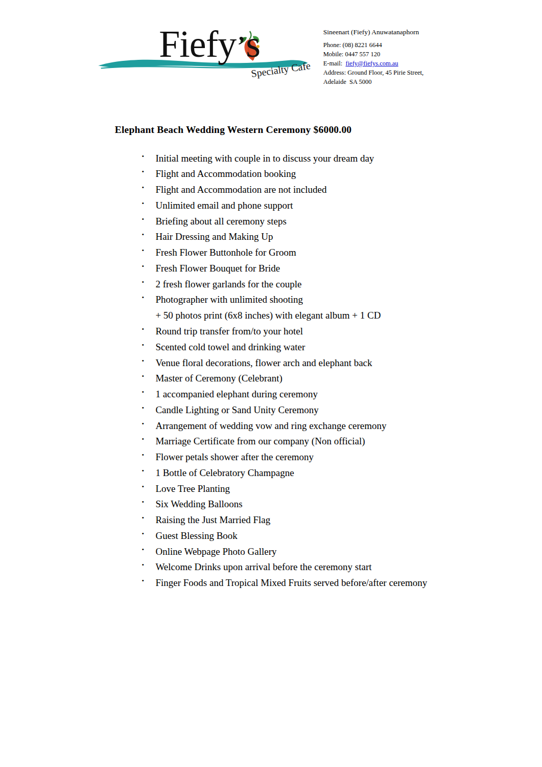Fiefy’s
Specialty Cafe
Sineenart (Fiefy) Anuwatanaphorn
Phone: (08) 8221 6644
Mobile: 0447 557 120
E-mail: fiefy@fiefys.com.au
Address: Ground Floor, 45 Pirie Street, Adelaide SA 5000
Elephant Beach Wedding Western Ceremony $6000.00
Initial meeting with couple in to discuss your dream day
Flight and Accommodation booking
Flight and Accommodation are not included
Unlimited email and phone support
Briefing about all ceremony steps
Hair Dressing and Making Up
Fresh Flower Buttonhole for Groom
Fresh Flower Bouquet for Bride
2 fresh flower garlands for the couple
Photographer with unlimited shooting+ 50 photos print (6x8 inches) with elegant album + 1 CD
Round trip transfer from/to your hotel
Scented cold towel and drinking water
Venue floral decorations, flower arch and elephant back
Master of Ceremony (Celebrant)
1 accompanied elephant during ceremony
Candle Lighting or Sand Unity Ceremony
Arrangement of wedding vow and ring exchange ceremony
Marriage Certificate from our company (Non official)
Flower petals shower after the ceremony
1 Bottle of Celebratory Champagne
Love Tree Planting
Six Wedding Balloons
Raising the Just Married Flag
Guest Blessing Book
Online Webpage Photo Gallery
Welcome Drinks upon arrival before the ceremony start
Finger Foods and Tropical Mixed Fruits served before/after ceremony